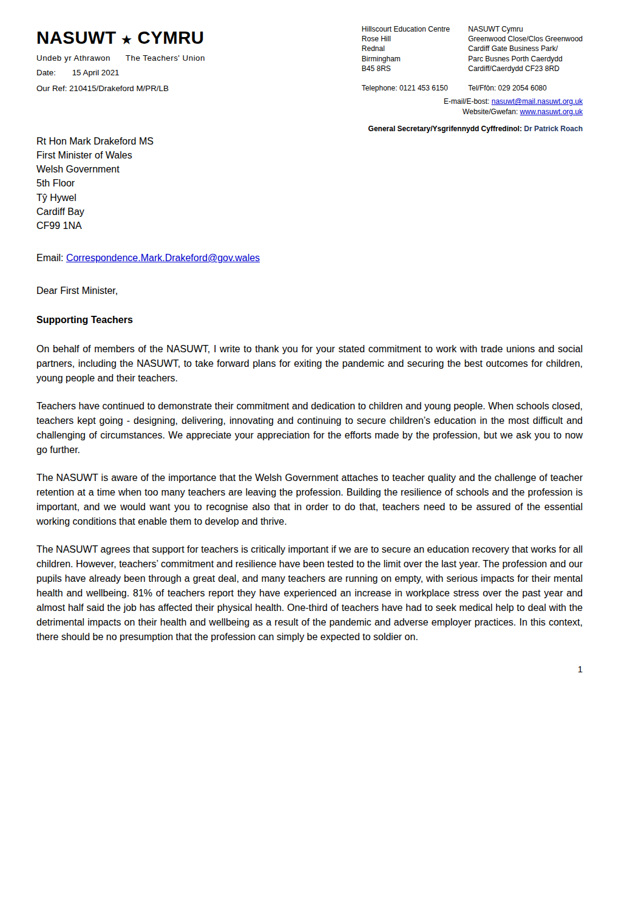NASUWT ★ CYMRU Undeb yr Athrawon The Teachers' Union
Date: 15 April 2021
Our Ref: 210415/Drakeford M/PR/LB
Hillscourt Education Centre
Rose Hill
Rednal
Birmingham
B45 8RS
Telephone: 0121 453 6150
NASUWT Cymru
Greenwood Close/Clos Greenwood
Cardiff Gate Business Park/
Parc Busnes Porth Caerdydd
Cardiff/Caerdydd CF23 8RD
Tel/Ffôn: 029 2054 6080
E-mail/E-bost: nasuwt@mail.nasuwt.org.uk
Website/Gwefan: www.nasuwt.org.uk
General Secretary/Ysgrifennydd Cyffredinol: Dr Patrick Roach
Rt Hon Mark Drakeford MS
First Minister of Wales
Welsh Government
5th Floor
Tŷ Hywel
Cardiff Bay
CF99 1NA
Email: Correspondence.Mark.Drakeford@gov.wales
Dear First Minister,
Supporting Teachers
On behalf of members of the NASUWT, I write to thank you for your stated commitment to work with trade unions and social partners, including the NASUWT, to take forward plans for exiting the pandemic and securing the best outcomes for children, young people and their teachers.
Teachers have continued to demonstrate their commitment and dedication to children and young people. When schools closed, teachers kept going - designing, delivering, innovating and continuing to secure children’s education in the most difficult and challenging of circumstances. We appreciate your appreciation for the efforts made by the profession, but we ask you to now go further.
The NASUWT is aware of the importance that the Welsh Government attaches to teacher quality and the challenge of teacher retention at a time when too many teachers are leaving the profession. Building the resilience of schools and the profession is important, and we would want you to recognise also that in order to do that, teachers need to be assured of the essential working conditions that enable them to develop and thrive.
The NASUWT agrees that support for teachers is critically important if we are to secure an education recovery that works for all children. However, teachers’ commitment and resilience have been tested to the limit over the last year. The profession and our pupils have already been through a great deal, and many teachers are running on empty, with serious impacts for their mental health and wellbeing. 81% of teachers report they have experienced an increase in workplace stress over the past year and almost half said the job has affected their physical health. One-third of teachers have had to seek medical help to deal with the detrimental impacts on their health and wellbeing as a result of the pandemic and adverse employer practices. In this context, there should be no presumption that the profession can simply be expected to soldier on.
1